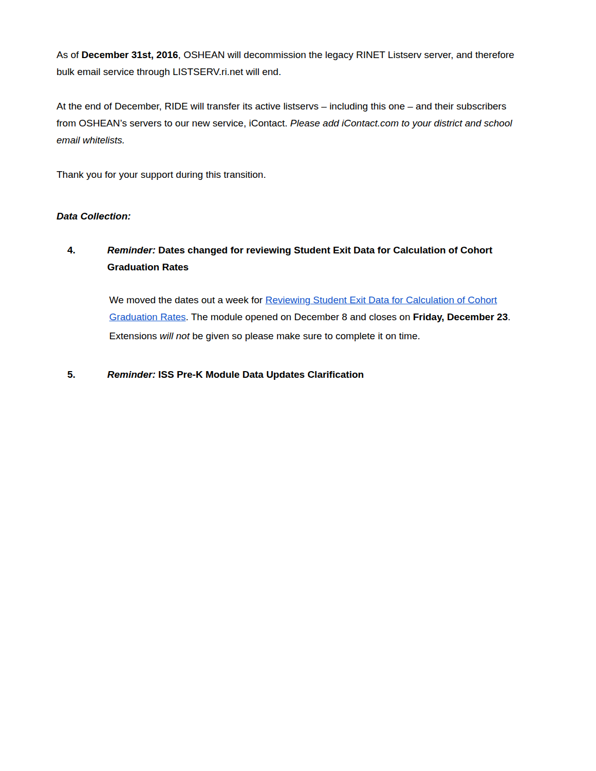As of December 31st, 2016, OSHEAN will decommission the legacy RINET Listserv server, and therefore bulk email service through LISTSERV.ri.net will end.
At the end of December, RIDE will transfer its active listservs – including this one – and their subscribers from OSHEAN’s servers to our new service, iContact. Please add iContact.com to your district and school email whitelists.
Thank you for your support during this transition.
Data Collection:
4.
Reminder: Dates changed for reviewing Student Exit Data for Calculation of Cohort Graduation Rates
We moved the dates out a week for Reviewing Student Exit Data for Calculation of Cohort Graduation Rates. The module opened on December 8 and closes on Friday, December 23.
Extensions will not be given so please make sure to complete it on time.
5.
Reminder: ISS Pre-K Module Data Updates Clarification